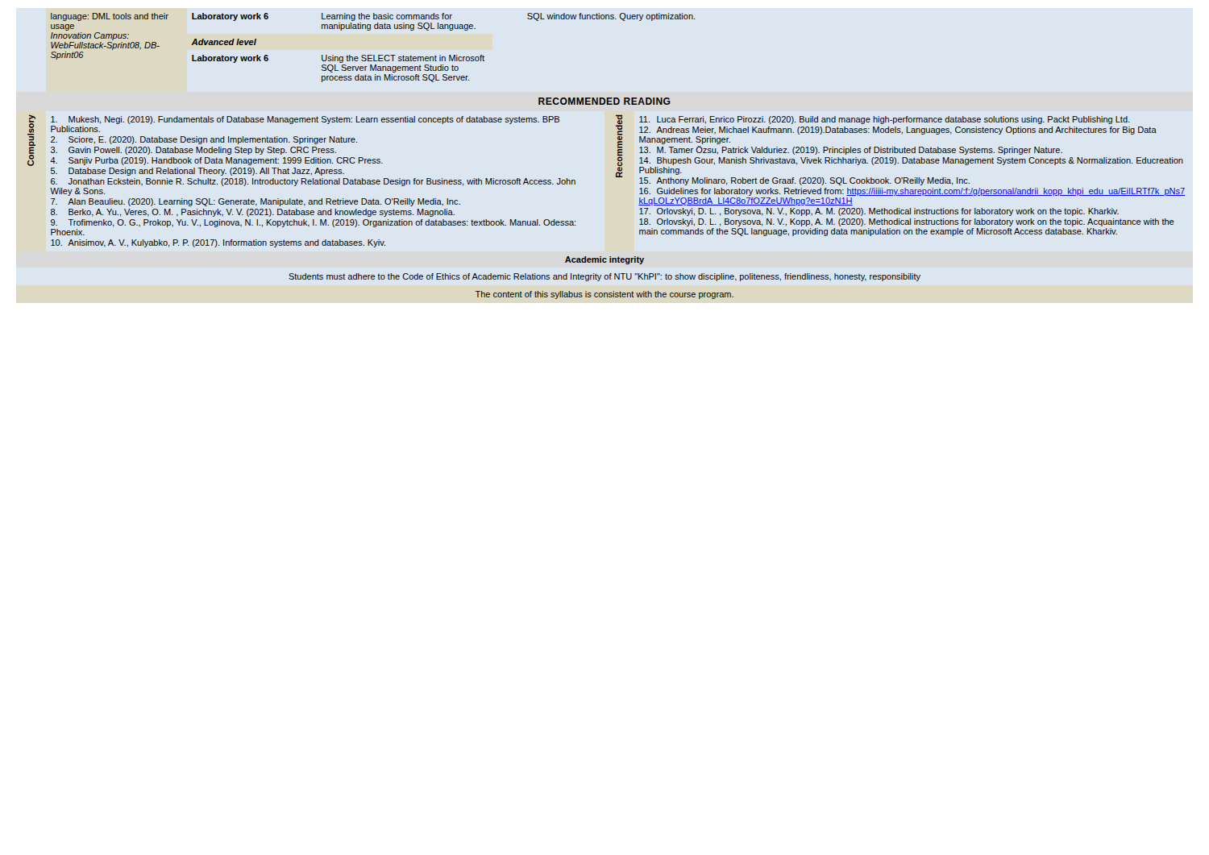| | language: DML tools and their usage Innovation Campus: WebFullstack-Sprint08, DB-Sprint06 | Laboratory work 6 | Learning the basic commands for manipulating data using SQL language. | | SQL window functions. Query optimization. |
| Advanced level |
| Laboratory work 6 | Using the SELECT statement in Microsoft SQL Server Management Studio to process data in Microsoft SQL Server. |
RECOMMENDED READING
| Compulsory | 1. Mukesh, Negi. (2019). Fundamentals of Database Management System: Learn essential concepts of database systems. BPB Publications. 2. Sciore, E. (2020). Database Design and Implementation. Springer Nature. 3. Gavin Powell. (2020). Database Modeling Step by Step. CRC Press. 4. Sanjiv Purba (2019). Handbook of Data Management: 1999 Edition. CRC Press. 5. Database Design and Relational Theory. (2019). All That Jazz, Apress. 6. Jonathan Eckstein, Bonnie R. Schultz. (2018). Introductory Relational Database Design for Business, with Microsoft Access. John Wiley & Sons. 7. Alan Beaulieu. (2020). Learning SQL: Generate, Manipulate, and Retrieve Data. O'Reilly Media, Inc. 8. Berko, A. Yu., Veres, O. M. , Pasichnyk, V. V. (2021). Database and knowledge systems. Magnolia. 9. Trofimenko, O. G., Prokop, Yu. V., Loginova, N. I., Kopytchuk, I. M. (2019). Organization of databases: textbook. Manual. Odessa: Phoenix. 10. Anisimov, A. V., Kulyabko, P. P. (2017). Information systems and databases. Kyiv. | Recommended | 11. Luca Ferrari, Enrico Pirozzi. (2020). Build and manage high-performance database solutions using. Packt Publishing Ltd. 12. Andreas Meier, Michael Kaufmann. (2019).Databases: Models, Languages, Consistency Options and Architectures for Big Data Management. Springer. 13. M. Tamer Özsu, Patrick Valduriez. (2019). Principles of Distributed Database Systems. Springer Nature. 14. Bhupesh Gour, Manish Shrivastava, Vivek Richhariya. (2019). Database Management System Concepts & Normalization. Educreation Publishing. 15. Anthony Molinaro, Robert de Graaf. (2020). SQL Cookbook. O'Reilly Media, Inc. 16. Guidelines for laboratory works. Retrieved from: https://iiiii-my.sharepoint.com/:f:/g/personal/andrii_kopp_khpi_edu_ua/EiILRTf7k_pNs7kLqLOLzYQBBrdA_Ll4C8o7fOZZeUWhpg?e=10zN1H 17. Orlovskyi, D. L. , Borysova, N. V., Kopp, A. M. (2020). Methodical instructions for laboratory work on the topic. Kharkiv. 18. Orlovskyi, D. L. , Borysova, N. V., Kopp, A. M. (2020). Methodical instructions for laboratory work on the topic. Acquaintance with the main commands of the SQL language, providing data manipulation on the example of Microsoft Access database. Kharkiv. |
Academic integrity
Students must adhere to the Code of Ethics of Academic Relations and Integrity of NTU "KhPI": to show discipline, politeness, friendliness, honesty, responsibility
The content of this syllabus is consistent with the course program.